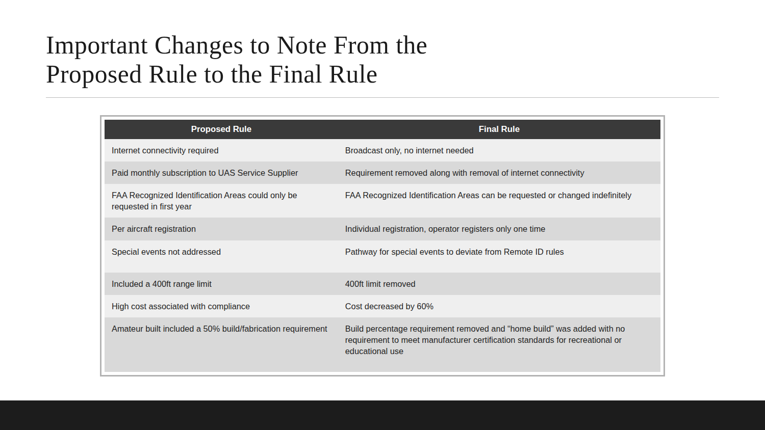Important Changes to Note From the
Proposed Rule to the Final Rule
| Proposed Rule | Final Rule |
| --- | --- |
| Internet connectivity required | Broadcast only, no internet needed |
| Paid monthly subscription to UAS Service Supplier | Requirement removed along with removal of internet connectivity |
| FAA Recognized Identification Areas could only be requested in first year | FAA Recognized Identification Areas can be requested or changed indefinitely |
| Per aircraft registration | Individual registration, operator registers only one time |
| Special events not addressed | Pathway for special events to deviate from Remote ID rules |
| Included a 400ft range limit | 400ft limit removed |
| High cost associated with compliance | Cost decreased by 60% |
| Amateur built included a 50% build/fabrication requirement | Build percentage requirement removed and “home build” was added with no requirement to meet manufacturer certification standards for recreational or educational use |